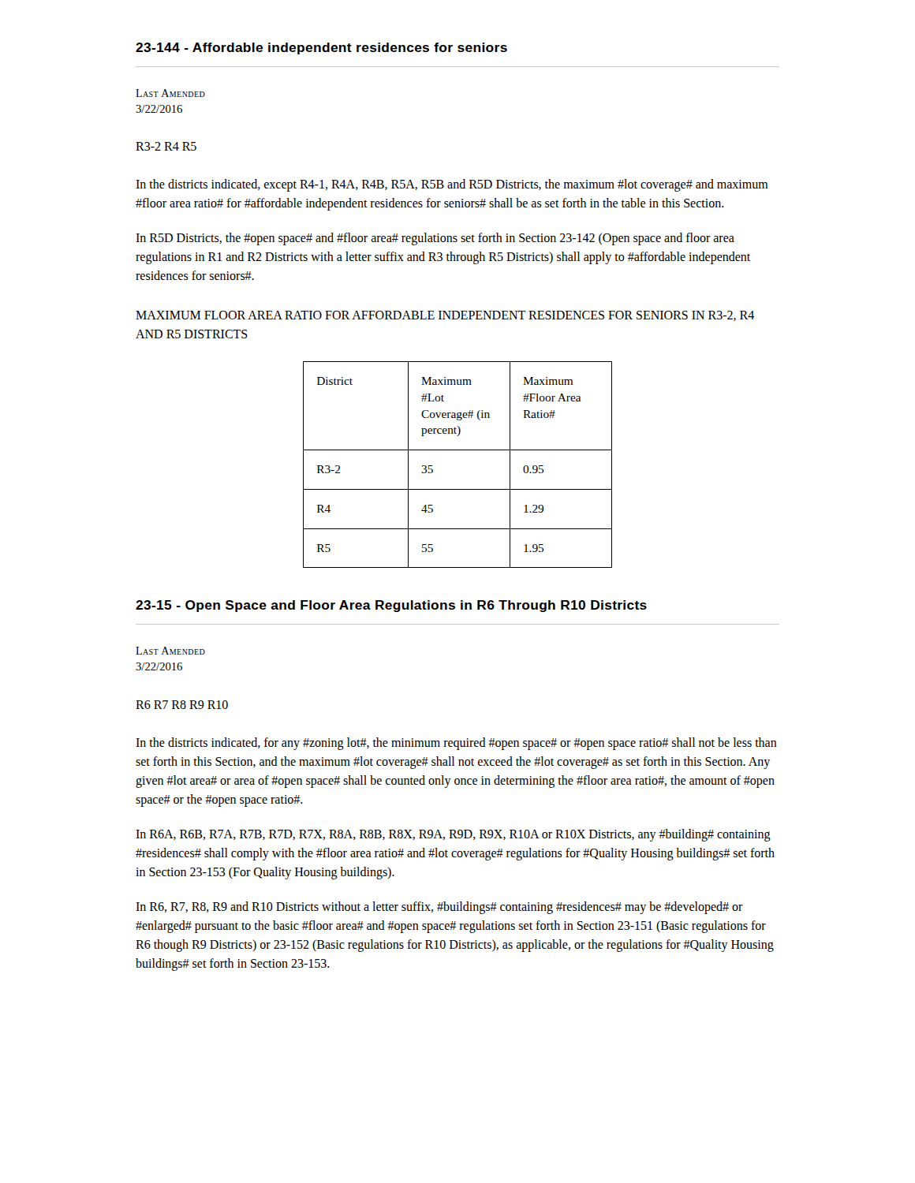23-144 - Affordable independent residences for seniors
Last Amended 3/22/2016
R3-2 R4 R5
In the districts indicated, except R4-1, R4A, R4B, R5A, R5B and R5D Districts, the maximum #lot coverage# and maximum #floor area ratio# for #affordable independent residences for seniors# shall be as set forth in the table in this Section.
In R5D Districts, the #open space# and #floor area# regulations set forth in Section 23-142 (Open space and floor area regulations in R1 and R2 Districts with a letter suffix and R3 through R5 Districts) shall apply to #affordable independent residences for seniors#.
Maximum Floor Area Ratio for Affordable Independent Residences for Seniors in R3-2, R4 and R5 Districts
| District | Maximum #Lot Coverage# (in percent) | Maximum #Floor Area Ratio# |
| R3-2 | 35 | 0.95 |
| R4 | 45 | 1.29 |
| R5 | 55 | 1.95 |
23-15 - Open Space and Floor Area Regulations in R6 Through R10 Districts
Last Amended 3/22/2016
R6 R7 R8 R9 R10
In the districts indicated, for any #zoning lot#, the minimum required #open space# or #open space ratio# shall not be less than set forth in this Section, and the maximum #lot coverage# shall not exceed the #lot coverage# as set forth in this Section. Any given #lot area# or area of #open space# shall be counted only once in determining the #floor area ratio#, the amount of #open space# or the #open space ratio#.
In R6A, R6B, R7A, R7B, R7D, R7X, R8A, R8B, R8X, R9A, R9D, R9X, R10A or R10X Districts, any #building# containing #residences# shall comply with the #floor area ratio# and #lot coverage# regulations for #Quality Housing buildings# set forth in Section 23-153 (For Quality Housing buildings).
In R6, R7, R8, R9 and R10 Districts without a letter suffix, #buildings# containing #residences# may be #developed# or #enlarged# pursuant to the basic #floor area# and #open space# regulations set forth in Section 23-151 (Basic regulations for R6 though R9 Districts) or 23-152 (Basic regulations for R10 Districts), as applicable, or the regulations for #Quality Housing buildings# set forth in Section 23-153.